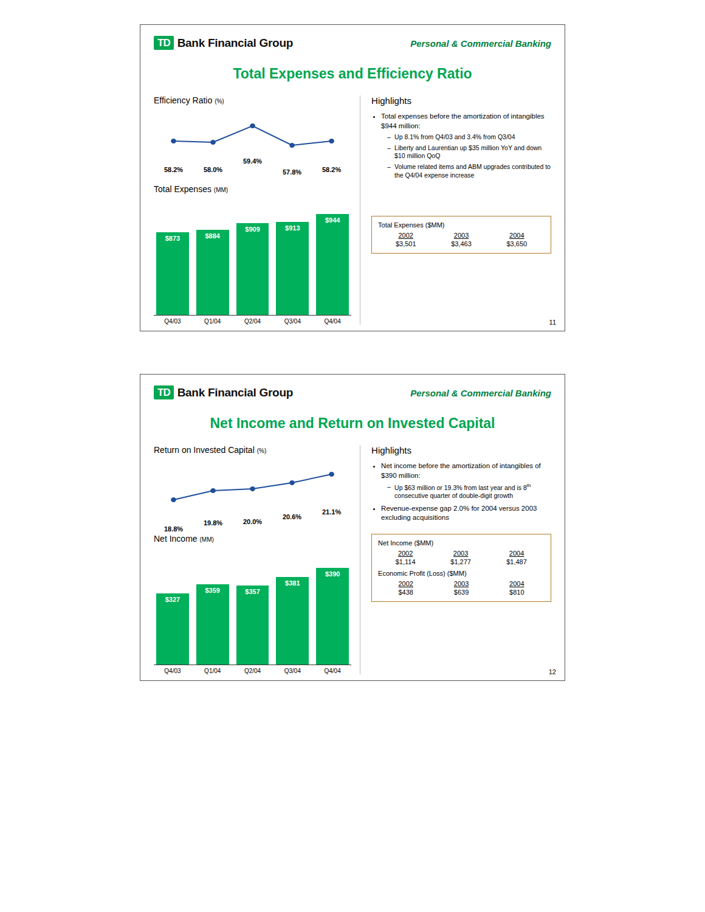TD Bank Financial Group
Personal & Commercial Banking
Total Expenses and Efficiency Ratio
Efficiency Ratio (%)
58.2% 58.0% 59.4% 57.8% 58.2%
Total Expenses (MM)
$873
$884
$909
$913
$944
Q4/03 Q1/04 Q2/04 Q3/04 Q4/04
Highlights
Total expenses before the amortization of intangibles $944 million:
Up 8.1% from Q4/03 and 3.4% from Q3/04
Liberty and Laurentian up $35 million YoY and down $10 million QoQ
Volume related items and ABM upgrades contributed to the Q4/04 expense increase
Total Expenses ($MM)
| 2002 | 2003 | 2004 |
| --- | --- | --- |
| $3,501 | $3,463 | $3,650 |
11
TD Bank Financial Group
Personal & Commercial Banking
Net Income and Return on Invested Capital
Return on Invested Capital (%)
18.8% 19.8% 20.0% 20.6% 21.1%
Net Income (MM)
$327
$359
$357
$381
$390
Q4/03 Q1/04 Q2/04 Q3/04 Q4/04
Highlights
Net income before the amortization of intangibles of $390 million:
Up $63 million or 19.3% from last year and is 8th consecutive quarter of double-digit growth
Revenue-expense gap 2.0% for 2004 versus 2003 excluding acquisitions
Net Income ($MM)
| 2002 | 2003 | 2004 |
| --- | --- | --- |
| $1,114 | $1,277 | $1,487 |
Economic Profit (Loss) ($MM)
| 2002 | 2003 | 2004 |
| --- | --- | --- |
| $438 | $639 | $810 |
12